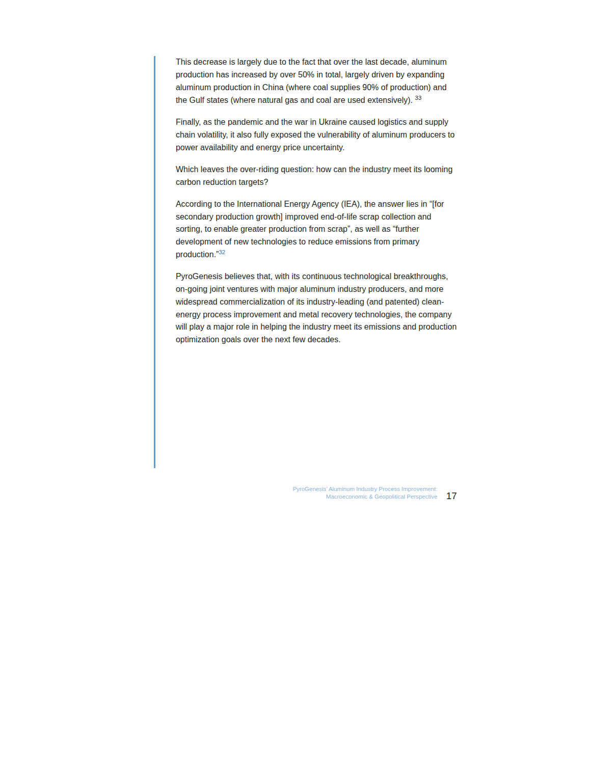This decrease is largely due to the fact that over the last decade, aluminum production has increased by over 50% in total, largely driven by expanding aluminum production in China (where coal supplies 90% of production) and the Gulf states (where natural gas and coal are used extensively). 33
Finally, as the pandemic and the war in Ukraine caused logistics and supply chain volatility, it also fully exposed the vulnerability of aluminum producers to power availability and energy price uncertainty.
Which leaves the over-riding question: how can the industry meet its looming carbon reduction targets?
According to the International Energy Agency (IEA), the answer lies in “[for secondary production growth] improved end-of-life scrap collection and sorting, to enable greater production from scrap”, as well as “further development of new technologies to reduce emissions from primary production.”32
PyroGenesis believes that, with its continuous technological breakthroughs, on-going joint ventures with major aluminum industry producers, and more widespread commercialization of its industry-leading (and patented) clean-energy process improvement and metal recovery technologies, the company will play a major role in helping the industry meet its emissions and production optimization goals over the next few decades.
PyroGenesis’ Aluminum Industry Process Improvement:
Macroeconomic & Geopolitical Perspective
17